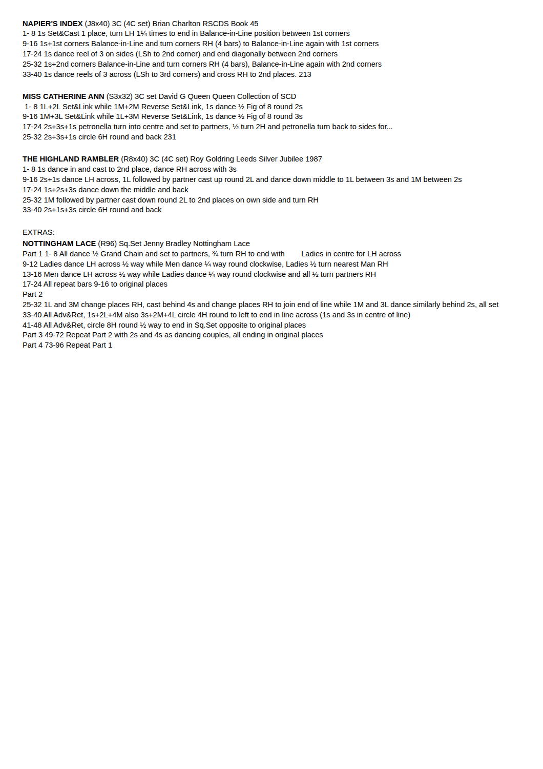NAPIER'S INDEX (J8x40) 3C (4C set) Brian Charlton RSCDS Book 45
1- 8 1s Set&Cast 1 place, turn LH 1¼ times to end in Balance-in-Line position between 1st corners
9-16 1s+1st corners Balance-in-Line and turn corners RH (4 bars) to Balance-in-Line again with 1st corners
17-24 1s dance reel of 3 on sides (LSh to 2nd corner) and end diagonally between 2nd corners
25-32 1s+2nd corners Balance-in-Line and turn corners RH (4 bars), Balance-in-Line again with 2nd corners
33-40 1s dance reels of 3 across (LSh to 3rd corners) and cross RH to 2nd places. 213
MISS CATHERINE ANN (S3x32) 3C set David G Queen Queen Collection of SCD
1- 8 1L+2L Set&Link while 1M+2M Reverse Set&Link, 1s dance ½ Fig of 8 round 2s
9-16 1M+3L Set&Link while 1L+3M Reverse Set&Link, 1s dance ½ Fig of 8 round 3s
17-24 2s+3s+1s petronella turn into centre and set to partners, ½ turn 2H and petronella turn back to sides for...
25-32 2s+3s+1s circle 6H round and back 231
THE HIGHLAND RAMBLER (R8x40) 3C (4C set) Roy Goldring Leeds Silver Jubilee 1987
1- 8 1s dance in and cast to 2nd place, dance RH across with 3s
9-16 2s+1s dance LH across, 1L followed by partner cast up round 2L and dance down middle to 1L between 3s and 1M between 2s
17-24 1s+2s+3s dance down the middle and back
25-32 1M followed by partner cast down round 2L to 2nd places on own side and turn RH
33-40 2s+1s+3s circle 6H round and back
EXTRAS:
NOTTINGHAM LACE (R96) Sq.Set Jenny Bradley Nottingham Lace
Part 1 1- 8 All dance ½ Grand Chain and set to partners, ¾ turn RH to end with Ladies in centre for LH across
9-12 Ladies dance LH across ½ way while Men dance ¼ way round clockwise, Ladies ½ turn nearest Man RH
13-16 Men dance LH across ½ way while Ladies dance ¼ way round clockwise and all ½ turn partners RH
17-24 All repeat bars 9-16 to original places
Part 2
25-32 1L and 3M change places RH, cast behind 4s and change places RH to join end of line while 1M and 3L dance similarly behind 2s, all set
33-40 All Adv&Ret, 1s+2L+4M also 3s+2M+4L circle 4H round to left to end in line across (1s and 3s in centre of line)
41-48 All Adv&Ret, circle 8H round ½ way to end in Sq.Set opposite to original places
Part 3 49-72 Repeat Part 2 with 2s and 4s as dancing couples, all ending in original places
Part 4 73-96 Repeat Part 1